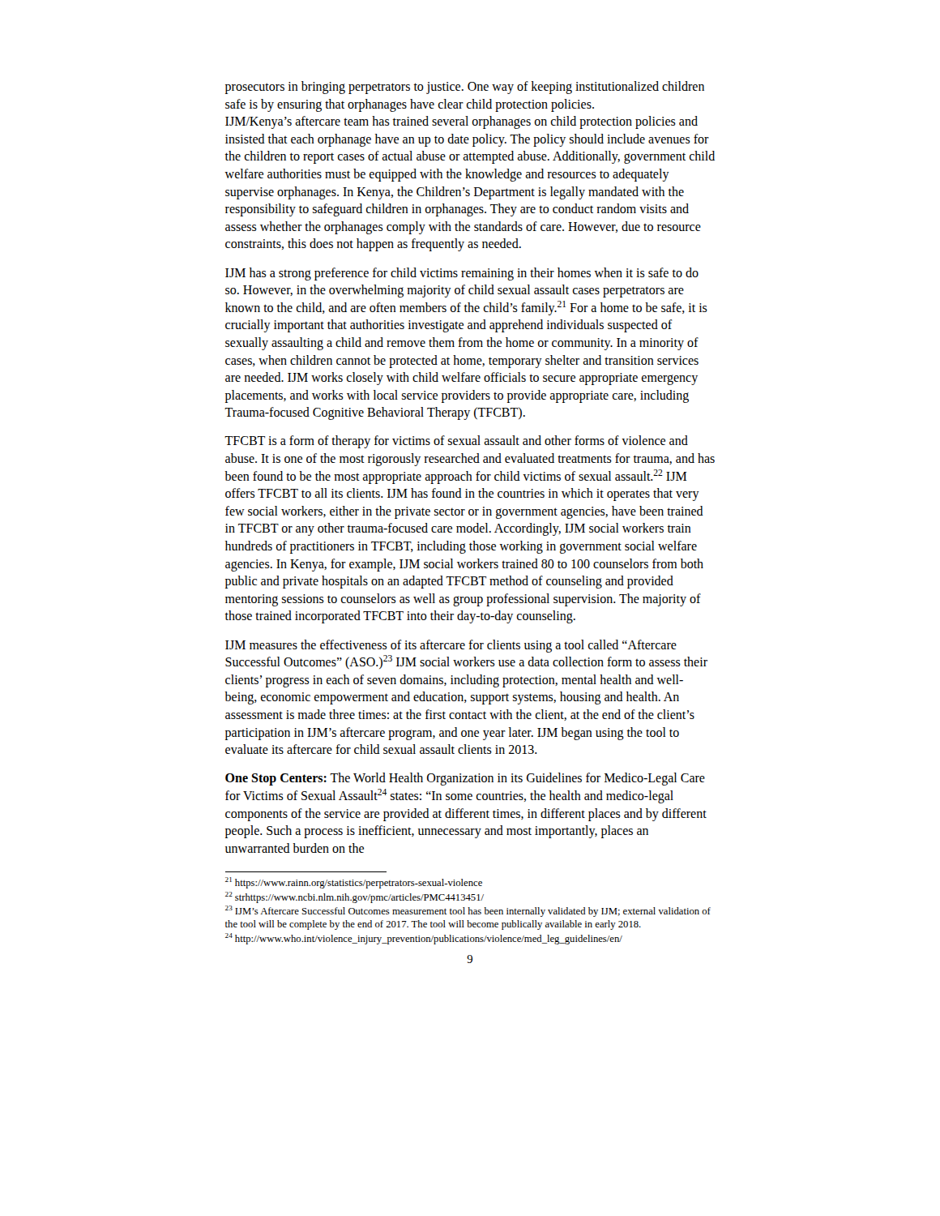prosecutors in bringing perpetrators to justice. One way of keeping institutionalized children safe is by ensuring that orphanages have clear child protection policies.
IJM/Kenya’s aftercare team has trained several orphanages on child protection policies and insisted that each orphanage have an up to date policy. The policy should include avenues for the children to report cases of actual abuse or attempted abuse. Additionally, government child welfare authorities must be equipped with the knowledge and resources to adequately supervise orphanages. In Kenya, the Children’s Department is legally mandated with the responsibility to safeguard children in orphanages. They are to conduct random visits and assess whether the orphanages comply with the standards of care. However, due to resource constraints, this does not happen as frequently as needed.
IJM has a strong preference for child victims remaining in their homes when it is safe to do so. However, in the overwhelming majority of child sexual assault cases perpetrators are known to the child, and are often members of the child’s family.21 For a home to be safe, it is crucially important that authorities investigate and apprehend individuals suspected of sexually assaulting a child and remove them from the home or community. In a minority of cases, when children cannot be protected at home, temporary shelter and transition services are needed. IJM works closely with child welfare officials to secure appropriate emergency placements, and works with local service providers to provide appropriate care, including Trauma-focused Cognitive Behavioral Therapy (TFCBT).
TFCBT is a form of therapy for victims of sexual assault and other forms of violence and abuse. It is one of the most rigorously researched and evaluated treatments for trauma, and has been found to be the most appropriate approach for child victims of sexual assault.22 IJM offers TFCBT to all its clients. IJM has found in the countries in which it operates that very few social workers, either in the private sector or in government agencies, have been trained in TFCBT or any other trauma-focused care model. Accordingly, IJM social workers train hundreds of practitioners in TFCBT, including those working in government social welfare agencies. In Kenya, for example, IJM social workers trained 80 to 100 counselors from both public and private hospitals on an adapted TFCBT method of counseling and provided mentoring sessions to counselors as well as group professional supervision. The majority of those trained incorporated TFCBT into their day-to-day counseling.
IJM measures the effectiveness of its aftercare for clients using a tool called “Aftercare Successful Outcomes” (ASO.)23 IJM social workers use a data collection form to assess their clients’ progress in each of seven domains, including protection, mental health and well-being, economic empowerment and education, support systems, housing and health. An assessment is made three times: at the first contact with the client, at the end of the client’s participation in IJM’s aftercare program, and one year later. IJM began using the tool to evaluate its aftercare for child sexual assault clients in 2013.
One Stop Centers: The World Health Organization in its Guidelines for Medico-Legal Care for Victims of Sexual Assault24 states: “In some countries, the health and medico-legal components of the service are provided at different times, in different places and by different people. Such a process is inefficient, unnecessary and most importantly, places an unwarranted burden on the
21 https://www.rainn.org/statistics/perpetrators-sexual-violence
22 strhttps://www.ncbi.nlm.nih.gov/pmc/articles/PMC4413451/
23 IJM’s Aftercare Successful Outcomes measurement tool has been internally validated by IJM; external validation of the tool will be complete by the end of 2017. The tool will become publically available in early 2018.
24 http://www.who.int/violence_injury_prevention/publications/violence/med_leg_guidelines/en/
9